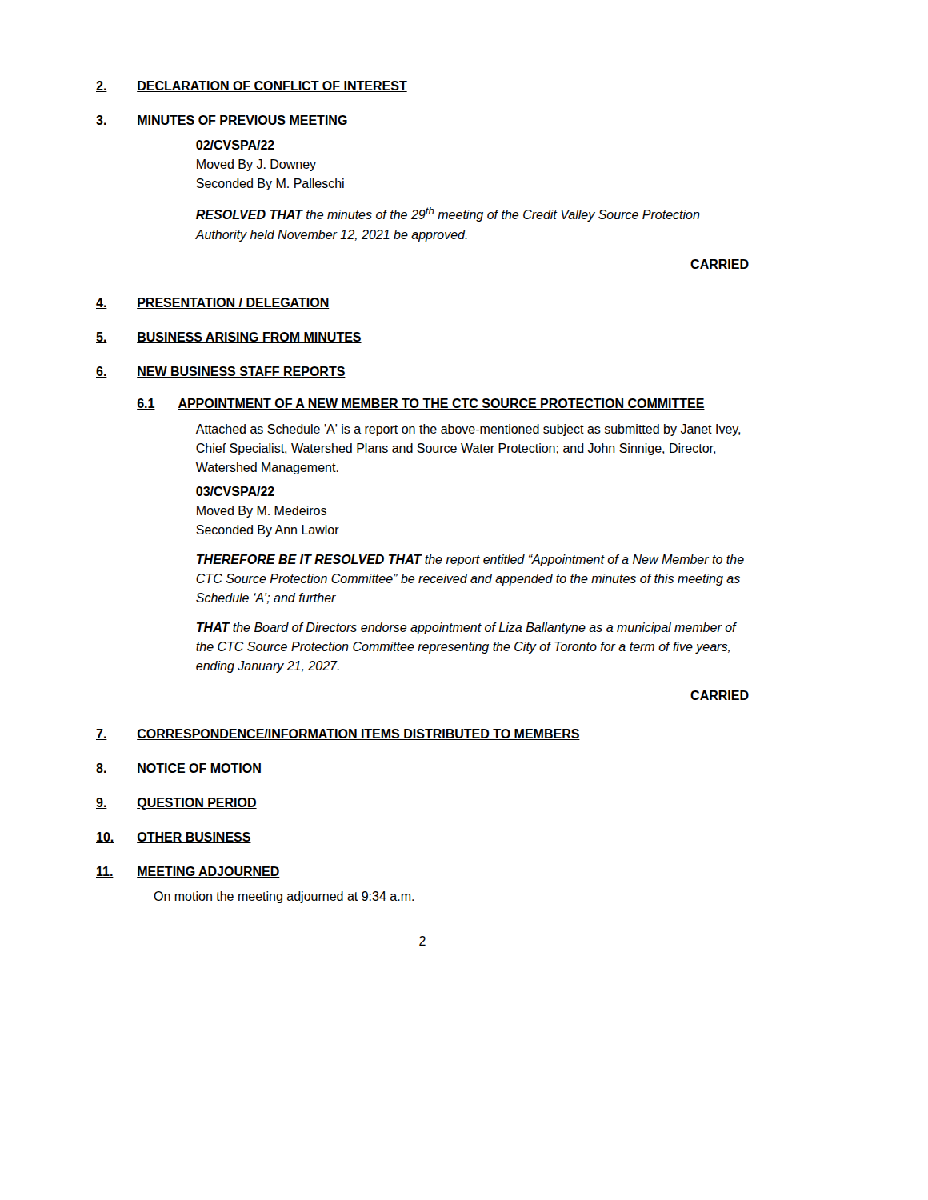2. DECLARATION OF CONFLICT OF INTEREST
3. MINUTES OF PREVIOUS MEETING
02/CVSPA/22
Moved By J. Downey
Seconded By M. Palleschi
RESOLVED THAT the minutes of the 29th meeting of the Credit Valley Source Protection Authority held November 12, 2021 be approved.
CARRIED
4. PRESENTATION / DELEGATION
5. BUSINESS ARISING FROM MINUTES
6. NEW BUSINESS STAFF REPORTS
6.1 APPOINTMENT OF A NEW MEMBER TO THE CTC SOURCE PROTECTION COMMITTEE
Attached as Schedule 'A' is a report on the above-mentioned subject as submitted by Janet Ivey, Chief Specialist, Watershed Plans and Source Water Protection; and John Sinnige, Director, Watershed Management.
03/CVSPA/22
Moved By M. Medeiros
Seconded By Ann Lawlor
THEREFORE BE IT RESOLVED THAT the report entitled “Appointment of a New Member to the CTC Source Protection Committee” be received and appended to the minutes of this meeting as Schedule ‘A’; and further
THAT the Board of Directors endorse appointment of Liza Ballantyne as a municipal member of the CTC Source Protection Committee representing the City of Toronto for a term of five years, ending January 21, 2027.
CARRIED
7. CORRESPONDENCE/INFORMATION ITEMS DISTRIBUTED TO MEMBERS
8. NOTICE OF MOTION
9. QUESTION PERIOD
10. OTHER BUSINESS
11. MEETING ADJOURNED
On motion the meeting adjourned at 9:34 a.m.
2